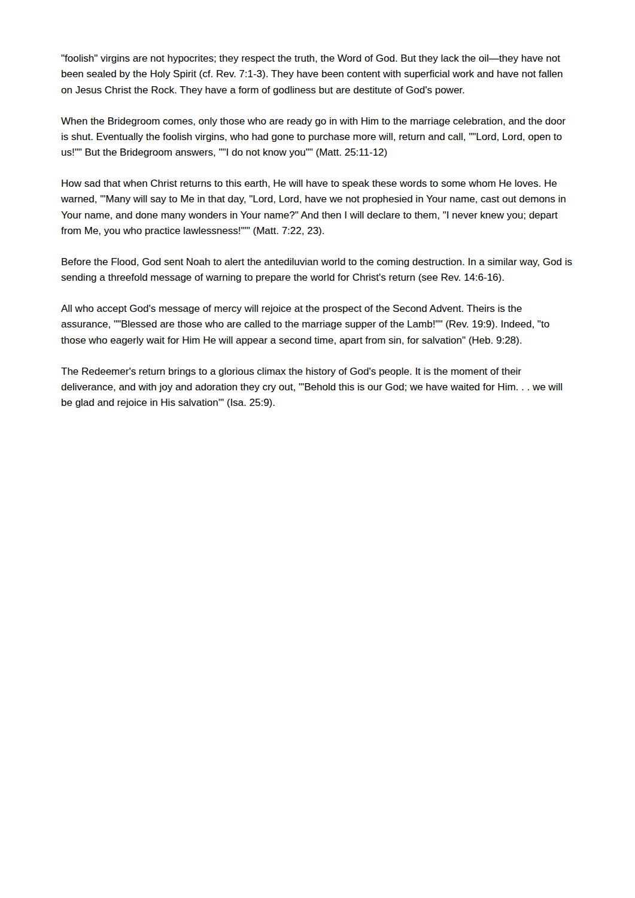"foolish" virgins are not hypocrites; they respect the truth, the Word of God. But they lack the oil—they have not been sealed by the Holy Spirit (cf. Rev. 7:1-3). They have been content with superficial work and have not fallen on Jesus Christ the Rock. They have a form of godliness but are destitute of God's power.
When the Bridegroom comes, only those who are ready go in with Him to the marriage celebration, and the door is shut. Eventually the foolish virgins, who had gone to purchase more will, return and call, ""Lord, Lord, open to us!"" But the Bridegroom answers, ""I do not know you"" (Matt. 25:11-12)
How sad that when Christ returns to this earth, He will have to speak these words to some whom He loves. He warned, "'Many will say to Me in that day, "Lord, Lord, have we not prophesied in Your name, cast out demons in Your name, and done many wonders in Your name?" And then I will declare to them, "I never knew you; depart from Me, you who practice lawlessness!"'" (Matt. 7:22, 23).
Before the Flood, God sent Noah to alert the antediluvian world to the coming destruction. In a similar way, God is sending a threefold message of warning to prepare the world for Christ's return (see Rev. 14:6-16).
All who accept God's message of mercy will rejoice at the prospect of the Second Advent. Theirs is the assurance, ""Blessed are those who are called to the marriage supper of the Lamb!"" (Rev. 19:9). Indeed, "to those who eagerly wait for Him He will appear a second time, apart from sin, for salvation" (Heb. 9:28).
The Redeemer's return brings to a glorious climax the history of God's people. It is the moment of their deliverance, and with joy and adoration they cry out, "'Behold this is our God; we have waited for Him. . . we will be glad and rejoice in His salvation'" (Isa. 25:9).